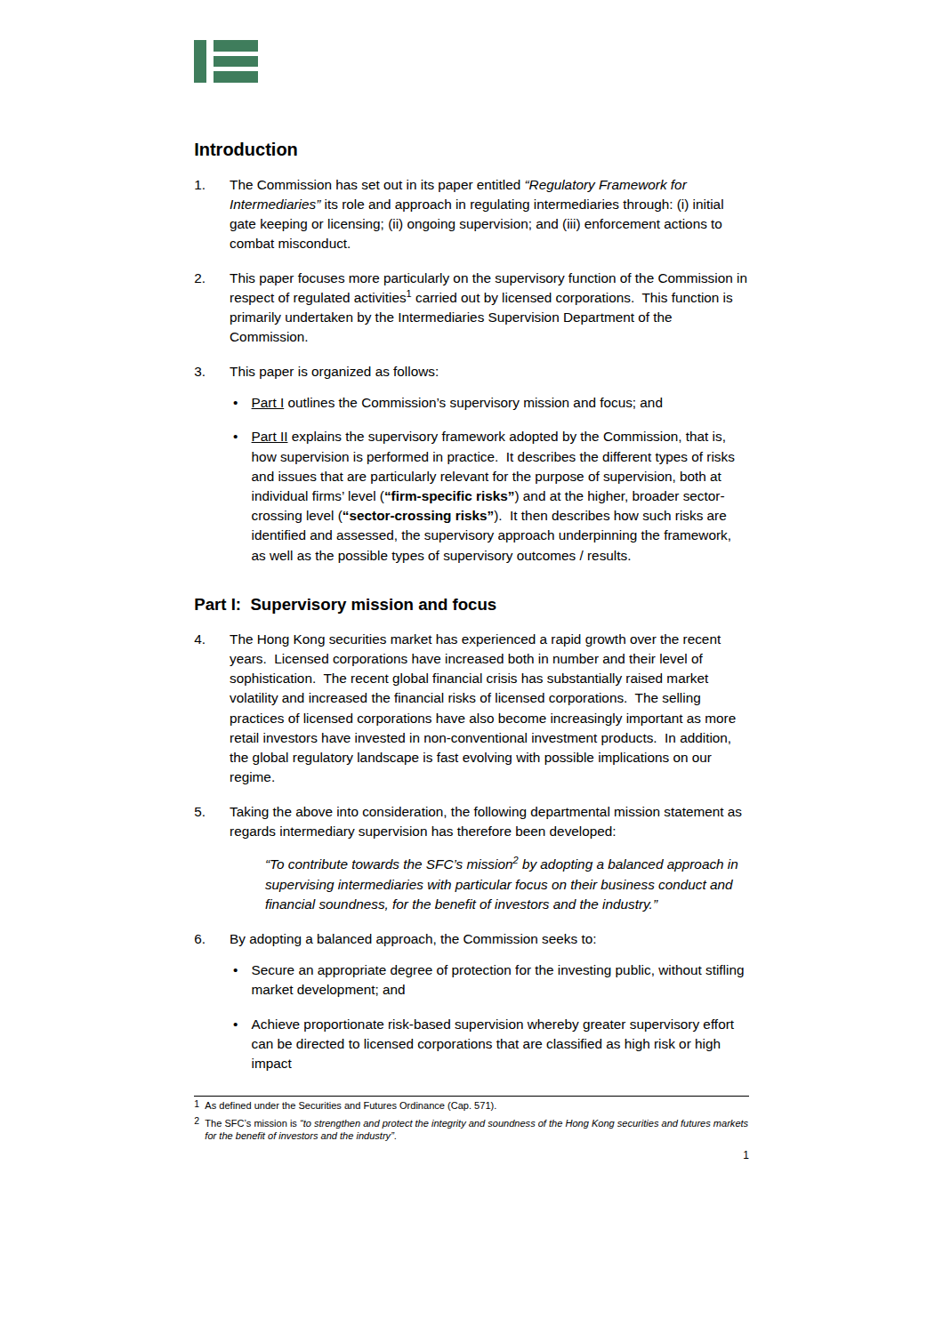Introduction
1. The Commission has set out in its paper entitled “Regulatory Framework for Intermediaries” its role and approach in regulating intermediaries through: (i) initial gate keeping or licensing; (ii) ongoing supervision; and (iii) enforcement actions to combat misconduct.
2. This paper focuses more particularly on the supervisory function of the Commission in respect of regulated activities1 carried out by licensed corporations. This function is primarily undertaken by the Intermediaries Supervision Department of the Commission.
3. This paper is organized as follows:
Part I outlines the Commission’s supervisory mission and focus; and
Part II explains the supervisory framework adopted by the Commission, that is, how supervision is performed in practice. It describes the different types of risks and issues that are particularly relevant for the purpose of supervision, both at individual firms’ level (“firm-specific risks”) and at the higher, broader sector-crossing level (“sector-crossing risks”). It then describes how such risks are identified and assessed, the supervisory approach underpinning the framework, as well as the possible types of supervisory outcomes / results.
Part I: Supervisory mission and focus
4. The Hong Kong securities market has experienced a rapid growth over the recent years. Licensed corporations have increased both in number and their level of sophistication. The recent global financial crisis has substantially raised market volatility and increased the financial risks of licensed corporations. The selling practices of licensed corporations have also become increasingly important as more retail investors have invested in non-conventional investment products. In addition, the global regulatory landscape is fast evolving with possible implications on our regime.
5. Taking the above into consideration, the following departmental mission statement as regards intermediary supervision has therefore been developed:
“To contribute towards the SFC’s mission2 by adopting a balanced approach in supervising intermediaries with particular focus on their business conduct and financial soundness, for the benefit of investors and the industry.”
6. By adopting a balanced approach, the Commission seeks to:
Secure an appropriate degree of protection for the investing public, without stifling market development; and
Achieve proportionate risk-based supervision whereby greater supervisory effort can be directed to licensed corporations that are classified as high risk or high impact
1 As defined under the Securities and Futures Ordinance (Cap. 571).
2 The SFC’s mission is “to strengthen and protect the integrity and soundness of the Hong Kong securities and futures markets for the benefit of investors and the industry”.
1